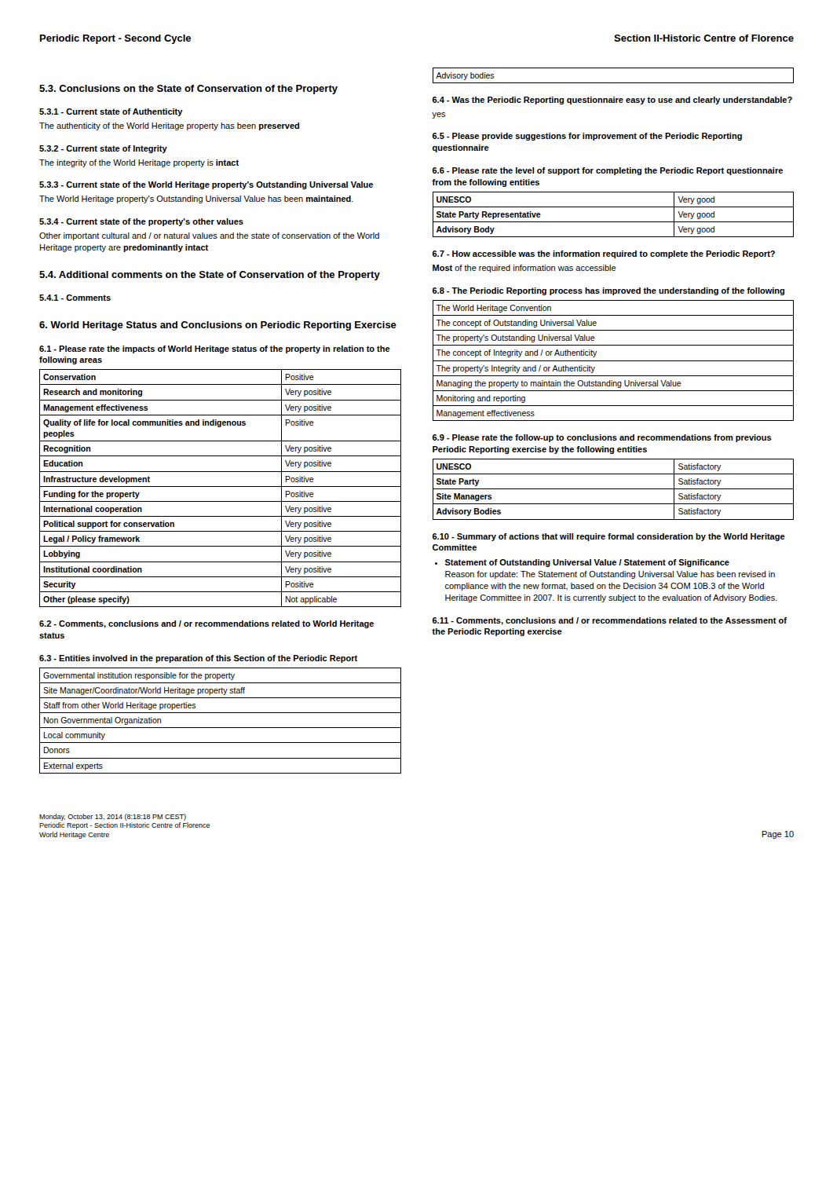Periodic Report - Second Cycle
Section II-Historic Centre of Florence
5.3. Conclusions on the State of Conservation of the Property
5.3.1 - Current state of Authenticity
The authenticity of the World Heritage property has been preserved
5.3.2 - Current state of Integrity
The integrity of the World Heritage property is intact
5.3.3 - Current state of the World Heritage property's Outstanding Universal Value
The World Heritage property's Outstanding Universal Value has been maintained.
5.3.4 - Current state of the property's other values
Other important cultural and / or natural values and the state of conservation of the World Heritage property are predominantly intact
5.4. Additional comments on the State of Conservation of the Property
5.4.1 - Comments
6. World Heritage Status and Conclusions on Periodic Reporting Exercise
6.1 - Please rate the impacts of World Heritage status of the property in relation to the following areas
| Conservation | Positive |
| Research and monitoring | Very positive |
| Management effectiveness | Very positive |
| Quality of life for local communities and indigenous peoples | Positive |
| Recognition | Very positive |
| Education | Very positive |
| Infrastructure development | Positive |
| Funding for the property | Positive |
| International cooperation | Very positive |
| Political support for conservation | Very positive |
| Legal / Policy framework | Very positive |
| Lobbying | Very positive |
| Institutional coordination | Very positive |
| Security | Positive |
| Other (please specify) | Not applicable |
6.2 - Comments, conclusions and / or recommendations related to World Heritage status
6.3 - Entities involved in the preparation of this Section of the Periodic Report
| Governmental institution responsible for the property |
| Site Manager/Coordinator/World Heritage property staff |
| Staff from other World Heritage properties |
| Non Governmental Organization |
| Local community |
| Donors |
| External experts |
Advisory bodies
6.4 - Was the Periodic Reporting questionnaire easy to use and clearly understandable?
yes
6.5 - Please provide suggestions for improvement of the Periodic Reporting questionnaire
6.6 - Please rate the level of support for completing the Periodic Report questionnaire from the following entities
| UNESCO | Very good |
| State Party Representative | Very good |
| Advisory Body | Very good |
6.7 - How accessible was the information required to complete the Periodic Report?
Most of the required information was accessible
6.8 - The Periodic Reporting process has improved the understanding of the following
| The World Heritage Convention |
| The concept of Outstanding Universal Value |
| The property's Outstanding Universal Value |
| The concept of Integrity and / or Authenticity |
| The property's Integrity and / or Authenticity |
| Managing the property to maintain the Outstanding Universal Value |
| Monitoring and reporting |
| Management effectiveness |
6.9 - Please rate the follow-up to conclusions and recommendations from previous Periodic Reporting exercise by the following entities
| UNESCO | Satisfactory |
| State Party | Satisfactory |
| Site Managers | Satisfactory |
| Advisory Bodies | Satisfactory |
6.10 - Summary of actions that will require formal consideration by the World Heritage Committee
Statement of Outstanding Universal Value / Statement of Significance
Reason for update: The Statement of Outstanding Universal Value has been revised in compliance with the new format, based on the Decision 34 COM 10B.3 of the World Heritage Committee in 2007. It is currently subject to the evaluation of Advisory Bodies.
6.11 - Comments, conclusions and / or recommendations related to the Assessment of the Periodic Reporting exercise
Monday, October 13, 2014 (8:18:18 PM CEST)
Periodic Report - Section II-Historic Centre of Florence
World Heritage Centre
Page 10